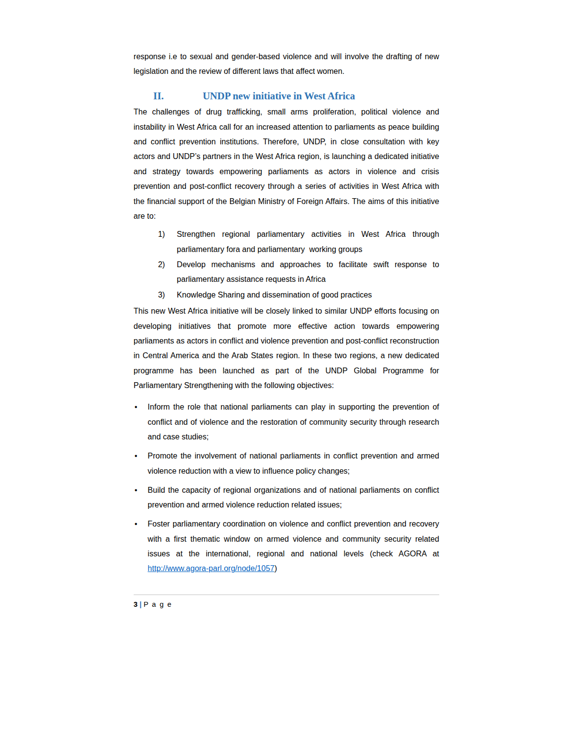response i.e to sexual and gender-based violence and will involve the drafting of new legislation and the review of different laws that affect women.
II. UNDP new initiative in West Africa
The challenges of drug trafficking, small arms proliferation, political violence and instability in West Africa call for an increased attention to parliaments as peace building and conflict prevention institutions. Therefore, UNDP, in close consultation with key actors and UNDP’s partners in the West Africa region, is launching a dedicated initiative and strategy towards empowering parliaments as actors in violence and crisis prevention and post-conflict recovery through a series of activities in West Africa with the financial support of the Belgian Ministry of Foreign Affairs. The aims of this initiative are to:
1) Strengthen regional parliamentary activities in West Africa through parliamentary fora and parliamentary working groups
2) Develop mechanisms and approaches to facilitate swift response to parliamentary assistance requests in Africa
3) Knowledge Sharing and dissemination of good practices
This new West Africa initiative will be closely linked to similar UNDP efforts focusing on developing initiatives that promote more effective action towards empowering parliaments as actors in conflict and violence prevention and post-conflict reconstruction in Central America and the Arab States region. In these two regions, a new dedicated programme has been launched as part of the UNDP Global Programme for Parliamentary Strengthening with the following objectives:
Inform the role that national parliaments can play in supporting the prevention of conflict and of violence and the restoration of community security through research and case studies;
Promote the involvement of national parliaments in conflict prevention and armed violence reduction with a view to influence policy changes;
Build the capacity of regional organizations and of national parliaments on conflict prevention and armed violence reduction related issues;
Foster parliamentary coordination on violence and conflict prevention and recovery with a first thematic window on armed violence and community security related issues at the international, regional and national levels (check AGORA at http://www.agora-parl.org/node/1057)
3 | P a g e